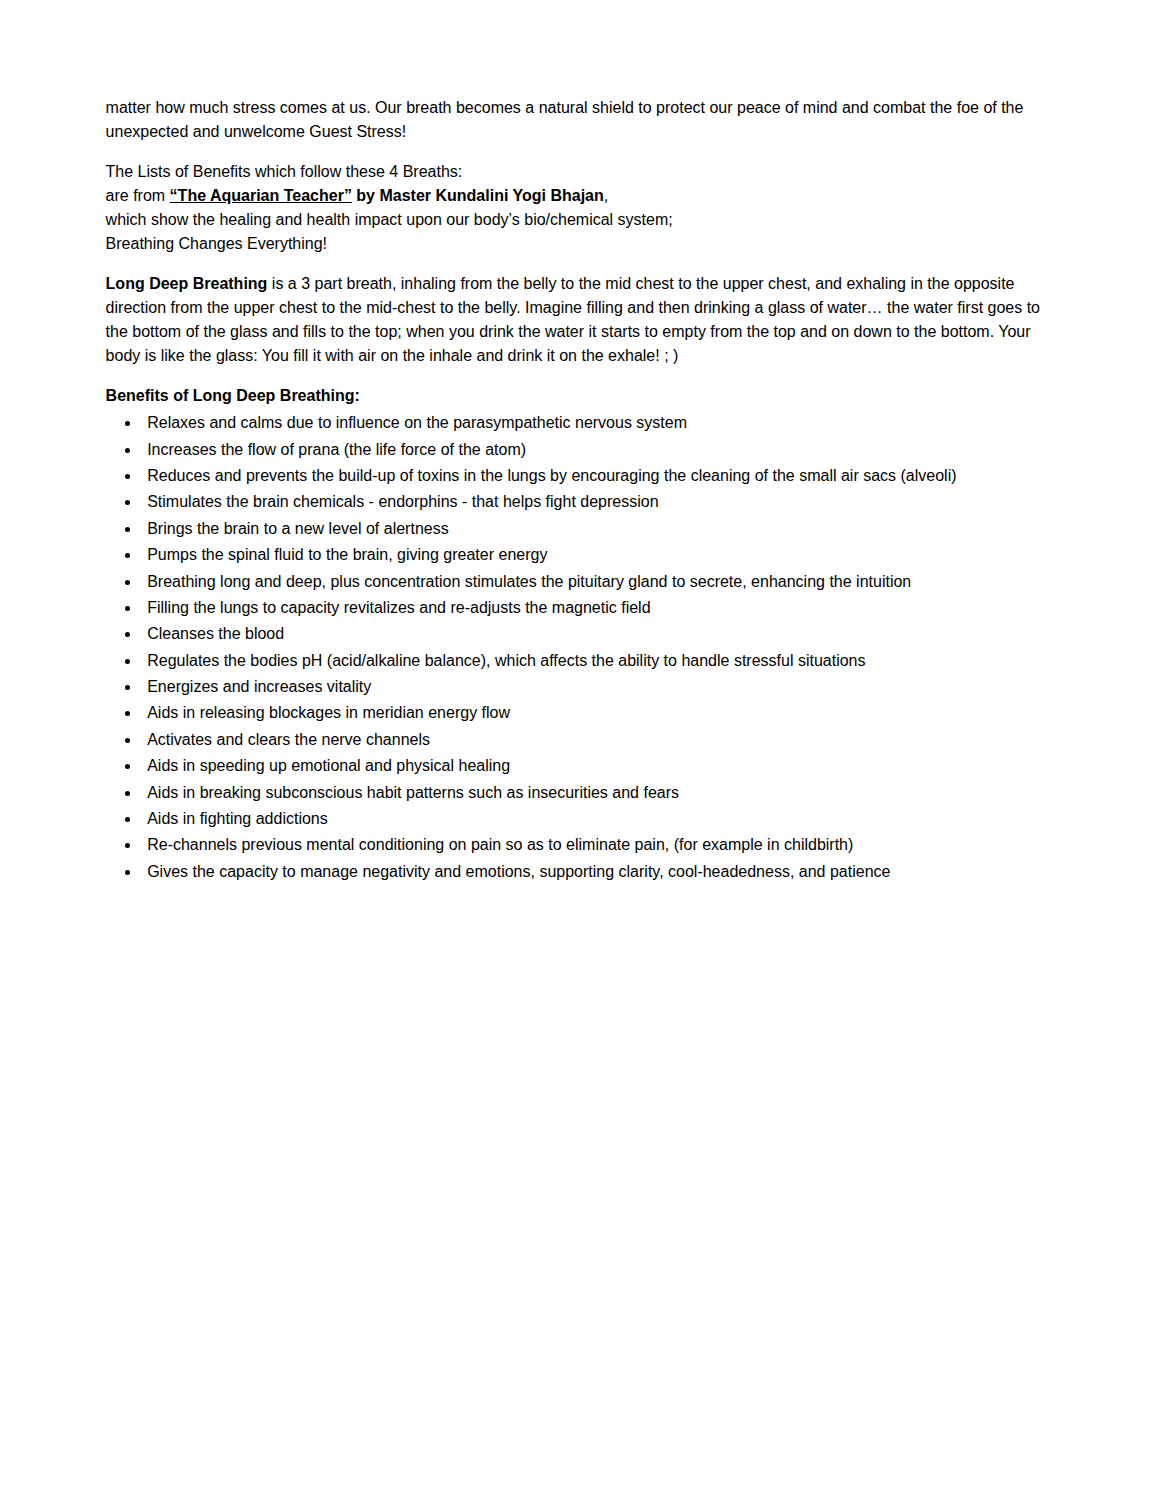matter how much stress comes at us. Our breath becomes a natural shield to protect our peace of mind and combat the foe of the unexpected and unwelcome Guest Stress!
The Lists of Benefits which follow these 4 Breaths:
are from “The Aquarian Teacher” by Master Kundalini Yogi Bhajan,
which show the healing and health impact upon our body’s bio/chemical system;
Breathing Changes Everything!
Long Deep Breathing is a 3 part breath, inhaling from the belly to the mid chest to the upper chest, and exhaling in the opposite direction from the upper chest to the mid-chest to the belly. Imagine filling and then drinking a glass of water… the water first goes to the bottom of the glass and fills to the top; when you drink the water it starts to empty from the top and on down to the bottom. Your body is like the glass: You fill it with air on the inhale and drink it on the exhale! ; )
Benefits of Long Deep Breathing:
Relaxes and calms due to influence on the parasympathetic nervous system
Increases the flow of prana (the life force of the atom)
Reduces and prevents the build-up of toxins in the lungs by encouraging the cleaning of the small air sacs (alveoli)
Stimulates the brain chemicals - endorphins - that helps fight depression
Brings the brain to a new level of alertness
Pumps the spinal fluid to the brain, giving greater energy
Breathing long and deep, plus concentration stimulates the pituitary gland to secrete, enhancing the intuition
Filling the lungs to capacity revitalizes and re-adjusts the magnetic field
Cleanses the blood
Regulates the bodies pH (acid/alkaline balance), which affects the ability to handle stressful situations
Energizes and increases vitality
Aids in releasing blockages in meridian energy flow
Activates and clears the nerve channels
Aids in speeding up emotional and physical healing
Aids in breaking subconscious habit patterns such as insecurities and fears
Aids in fighting addictions
Re-channels previous mental conditioning on pain so as to eliminate pain, (for example in childbirth)
Gives the capacity to manage negativity and emotions, supporting clarity, cool-headedness, and patience